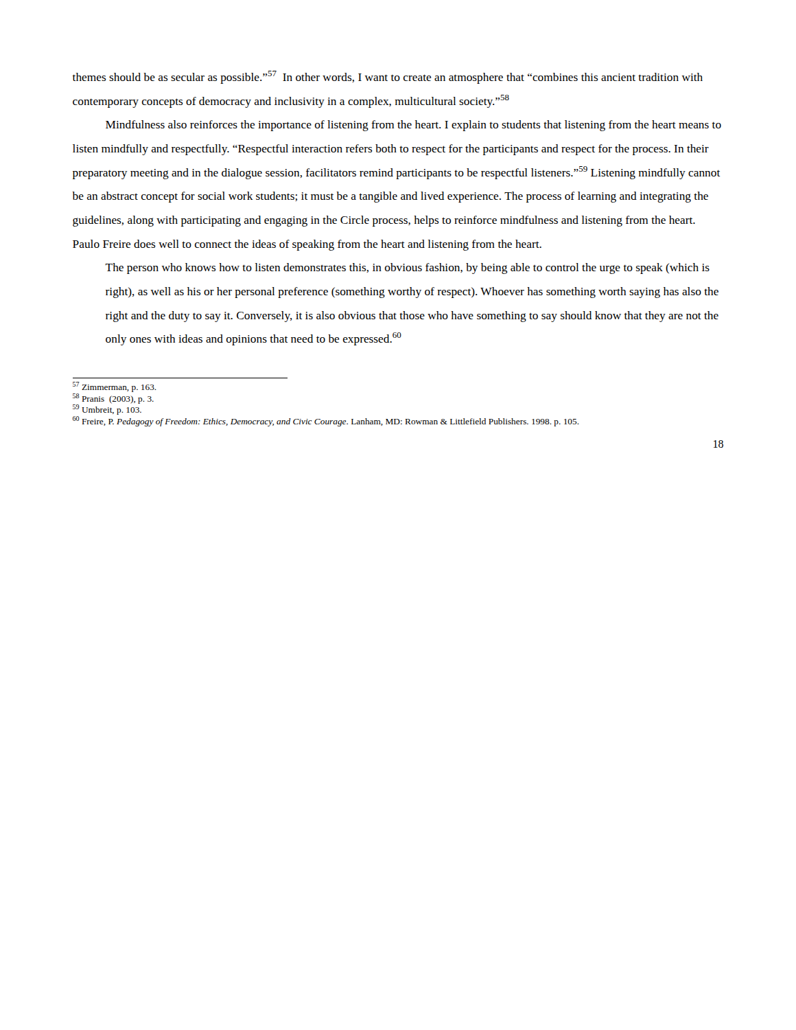themes should be as secular as possible.”57 In other words, I want to create an atmosphere that “combines this ancient tradition with contemporary concepts of democracy and inclusivity in a complex, multicultural society.”58
Mindfulness also reinforces the importance of listening from the heart. I explain to students that listening from the heart means to listen mindfully and respectfully. “Respectful interaction refers both to respect for the participants and respect for the process. In their preparatory meeting and in the dialogue session, facilitators remind participants to be respectful listeners.”59 Listening mindfully cannot be an abstract concept for social work students; it must be a tangible and lived experience. The process of learning and integrating the guidelines, along with participating and engaging in the Circle process, helps to reinforce mindfulness and listening from the heart. Paulo Freire does well to connect the ideas of speaking from the heart and listening from the heart.
The person who knows how to listen demonstrates this, in obvious fashion, by being able to control the urge to speak (which is right), as well as his or her personal preference (something worthy of respect). Whoever has something worth saying has also the right and the duty to say it. Conversely, it is also obvious that those who have something to say should know that they are not the only ones with ideas and opinions that need to be expressed.60
57 Zimmerman, p. 163.
58 Pranis (2003), p. 3.
59 Umbreit, p. 103.
60 Freire, P. Pedagogy of Freedom: Ethics, Democracy, and Civic Courage. Lanham, MD: Rowman & Littlefield Publishers. 1998. p. 105.
18